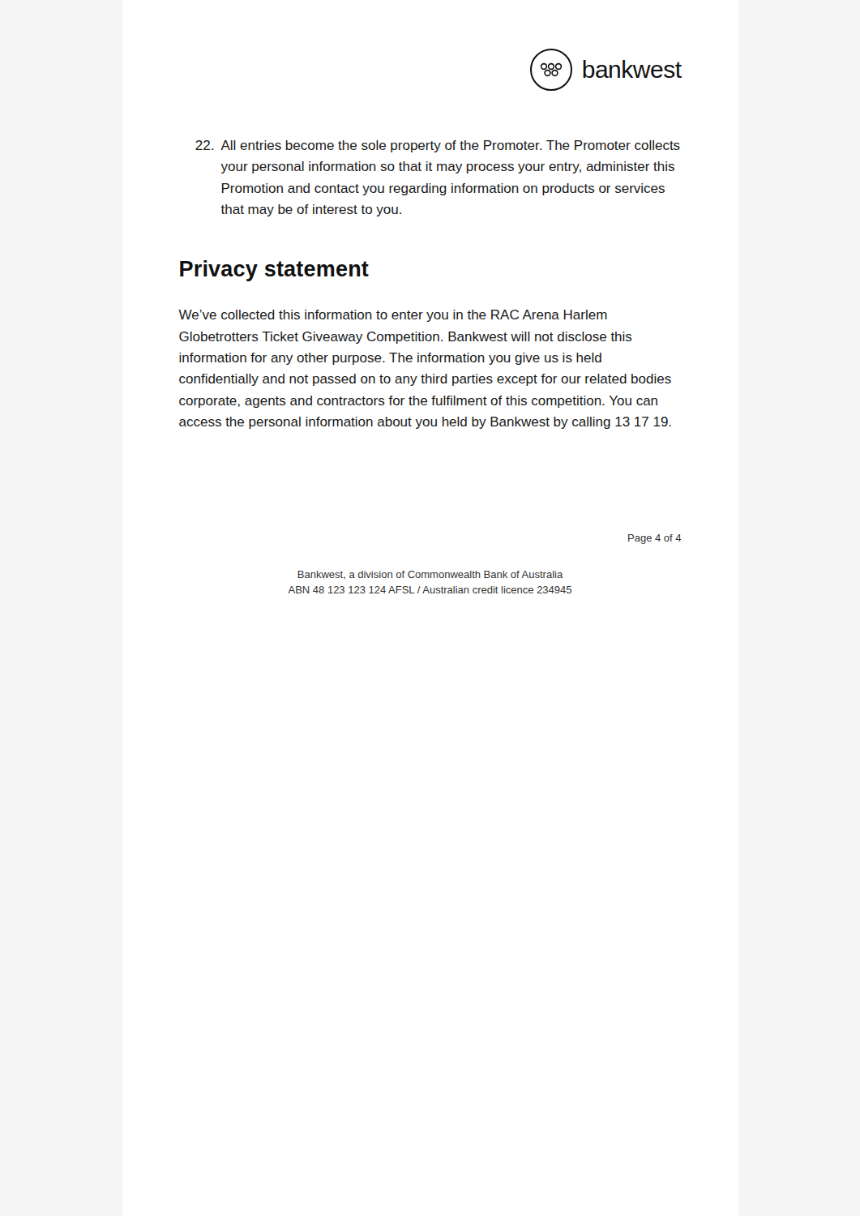bankwest
22. All entries become the sole property of the Promoter. The Promoter collects your personal information so that it may process your entry, administer this Promotion and contact you regarding information on products or services that may be of interest to you.
Privacy statement
We’ve collected this information to enter you in the RAC Arena Harlem Globetrotters Ticket Giveaway Competition. Bankwest will not disclose this information for any other purpose. The information you give us is held confidentially and not passed on to any third parties except for our related bodies corporate, agents and contractors for the fulfilment of this competition. You can access the personal information about you held by Bankwest by calling 13 17 19.
Page 4 of 4
Bankwest, a division of Commonwealth Bank of Australia
ABN 48 123 123 124 AFSL / Australian credit licence 234945